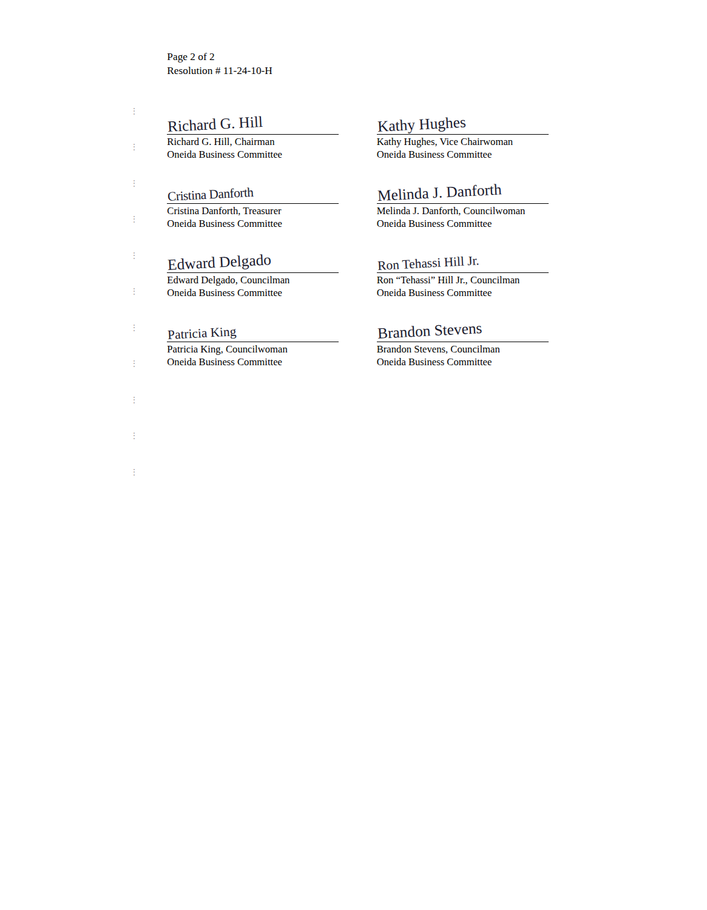⋮
⋮
⋮
⋮
⋮
⋮
⋮
⋮
⋮
⋮
⋮
Page 2 of 2
Resolution # 11-24-10-H
| Richard G. Hill Richard G. Hill, Chairman Oneida Business Committee | Kathy Hughes Kathy Hughes, Vice Chairwoman Oneida Business Committee |
| Cristina Danforth Cristina Danforth, Treasurer Oneida Business Committee | Melinda J. Danforth Melinda J. Danforth, Councilwoman Oneida Business Committee |
| Edward Delgado Edward Delgado, Councilman Oneida Business Committee | Ron Tehassi Hill Jr. Ron “Tehassi” Hill Jr., Councilman Oneida Business Committee |
| Patricia King Patricia King, Councilwoman Oneida Business Committee | Brandon Stevens Brandon Stevens, Councilman Oneida Business Committee |